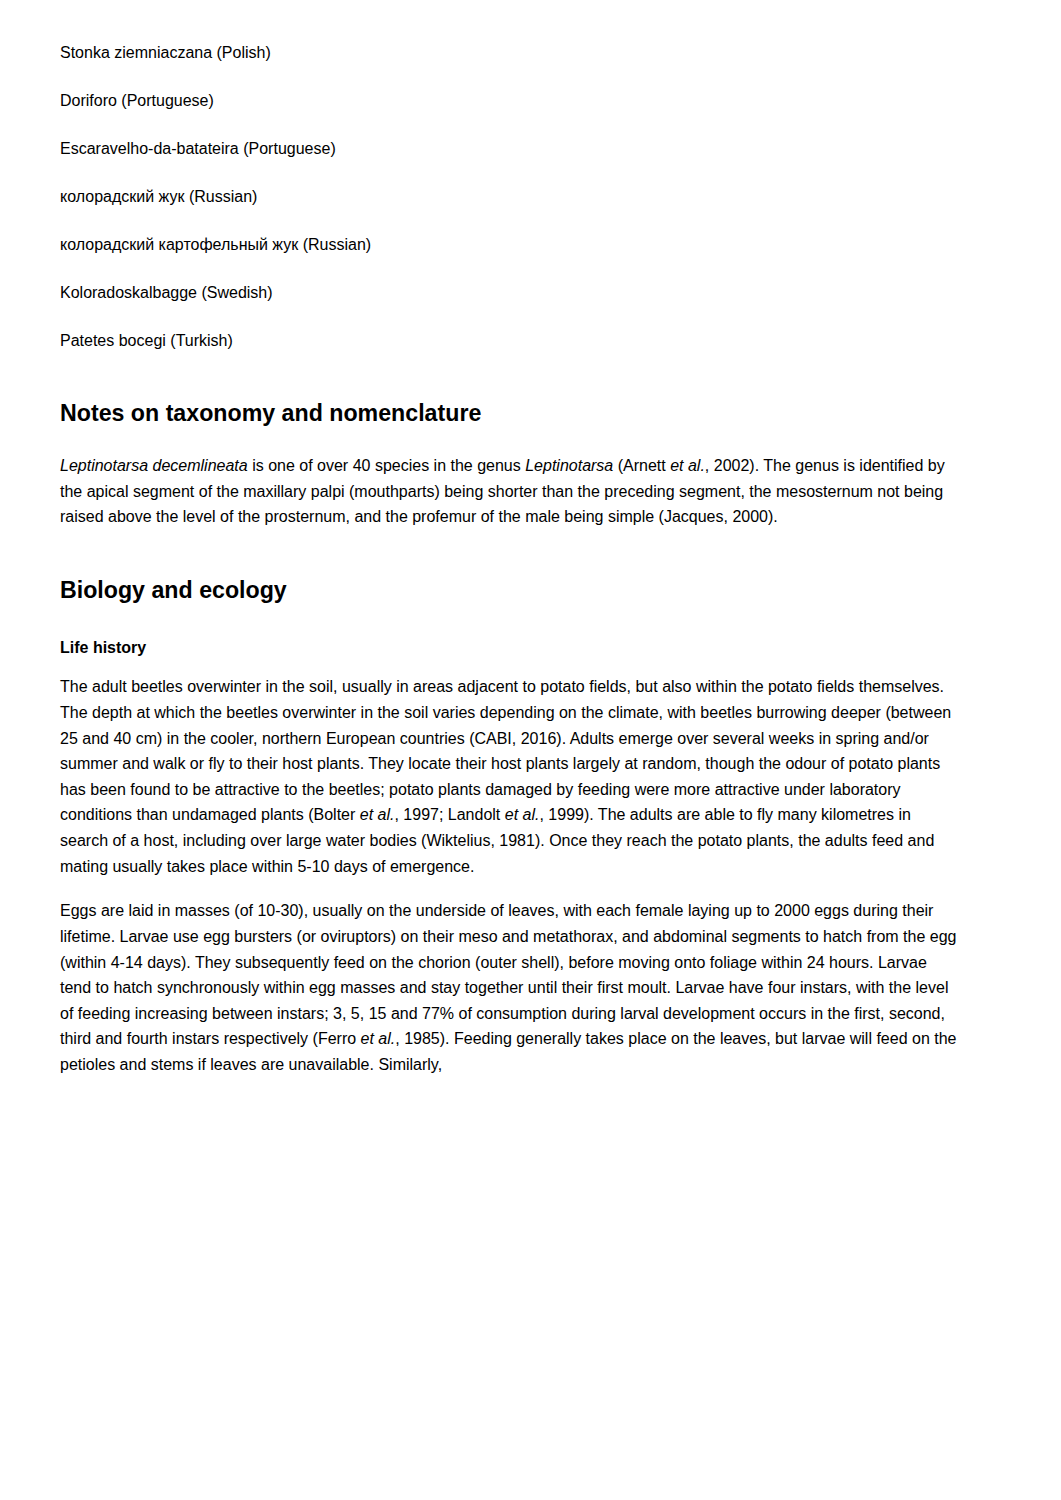Stonka ziemniaczana (Polish)
Doriforo (Portuguese)
Escaravelho-da-batateira (Portuguese)
колорадский жук (Russian)
колорадский картофельный жук (Russian)
Koloradoskalbagge (Swedish)
Patetes bocegi (Turkish)
Notes on taxonomy and nomenclature
Leptinotarsa decemlineata is one of over 40 species in the genus Leptinotarsa (Arnett et al., 2002). The genus is identified by the apical segment of the maxillary palpi (mouthparts) being shorter than the preceding segment, the mesosternum not being raised above the level of the prosternum, and the profemur of the male being simple (Jacques, 2000).
Biology and ecology
Life history
The adult beetles overwinter in the soil, usually in areas adjacent to potato fields, but also within the potato fields themselves. The depth at which the beetles overwinter in the soil varies depending on the climate, with beetles burrowing deeper (between 25 and 40 cm) in the cooler, northern European countries (CABI, 2016). Adults emerge over several weeks in spring and/or summer and walk or fly to their host plants. They locate their host plants largely at random, though the odour of potato plants has been found to be attractive to the beetles; potato plants damaged by feeding were more attractive under laboratory conditions than undamaged plants (Bolter et al., 1997; Landolt et al., 1999). The adults are able to fly many kilometres in search of a host, including over large water bodies (Wiktelius, 1981). Once they reach the potato plants, the adults feed and mating usually takes place within 5-10 days of emergence.
Eggs are laid in masses (of 10-30), usually on the underside of leaves, with each female laying up to 2000 eggs during their lifetime. Larvae use egg bursters (or oviruptors) on their meso and metathorax, and abdominal segments to hatch from the egg (within 4-14 days). They subsequently feed on the chorion (outer shell), before moving onto foliage within 24 hours. Larvae tend to hatch synchronously within egg masses and stay together until their first moult. Larvae have four instars, with the level of feeding increasing between instars; 3, 5, 15 and 77% of consumption during larval development occurs in the first, second, third and fourth instars respectively (Ferro et al., 1985). Feeding generally takes place on the leaves, but larvae will feed on the petioles and stems if leaves are unavailable. Similarly,